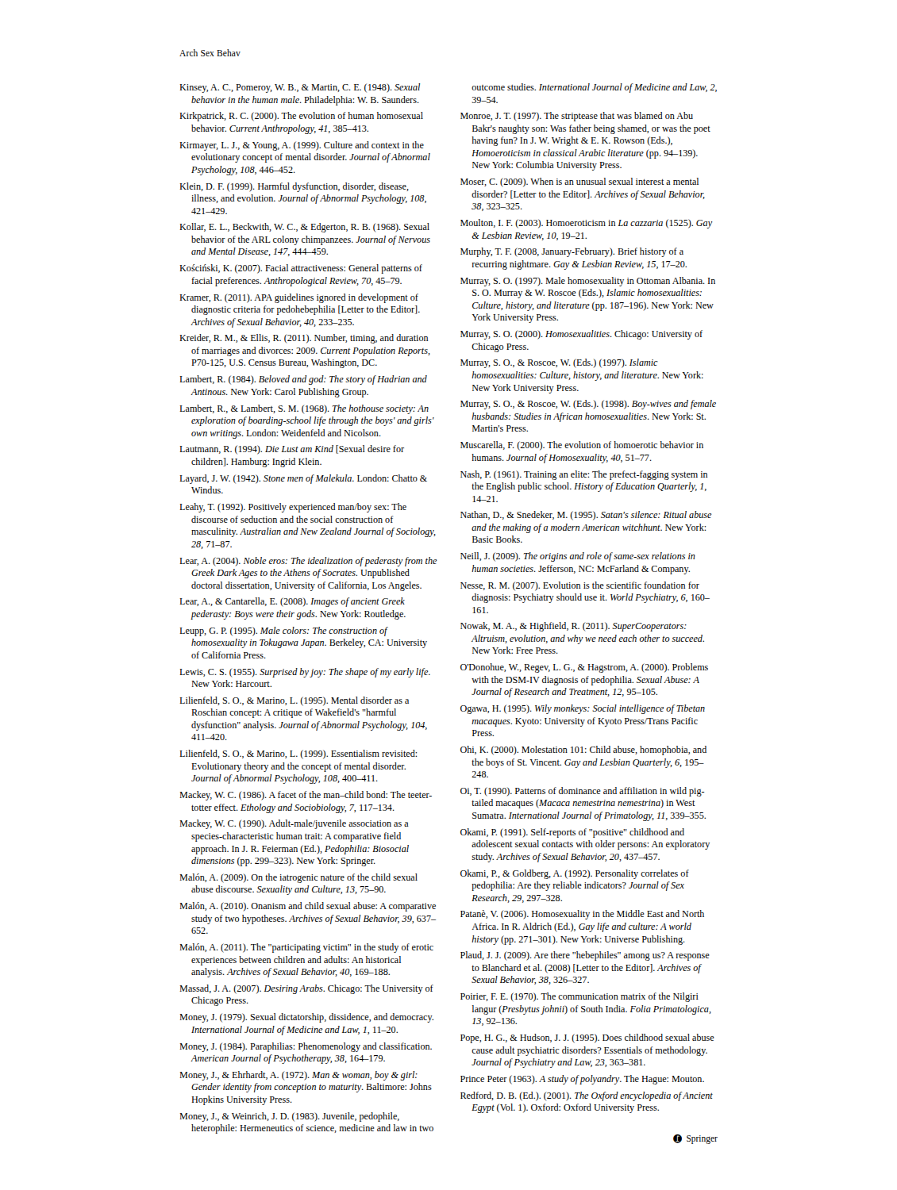Arch Sex Behav
Kinsey, A. C., Pomeroy, W. B., & Martin, C. E. (1948). Sexual behavior in the human male. Philadelphia: W. B. Saunders.
Kirkpatrick, R. C. (2000). The evolution of human homosexual behavior. Current Anthropology, 41, 385–413.
Kirmayer, L. J., & Young, A. (1999). Culture and context in the evolutionary concept of mental disorder. Journal of Abnormal Psychology, 108, 446–452.
Klein, D. F. (1999). Harmful dysfunction, disorder, disease, illness, and evolution. Journal of Abnormal Psychology, 108, 421–429.
Kollar, E. L., Beckwith, W. C., & Edgerton, R. B. (1968). Sexual behavior of the ARL colony chimpanzees. Journal of Nervous and Mental Disease, 147, 444–459.
Kościński, K. (2007). Facial attractiveness: General patterns of facial preferences. Anthropological Review, 70, 45–79.
Kramer, R. (2011). APA guidelines ignored in development of diagnostic criteria for pedohebephilia [Letter to the Editor]. Archives of Sexual Behavior, 40, 233–235.
Kreider, R. M., & Ellis, R. (2011). Number, timing, and duration of marriages and divorces: 2009. Current Population Reports, P70-125, U.S. Census Bureau, Washington, DC.
Lambert, R. (1984). Beloved and god: The story of Hadrian and Antinous. New York: Carol Publishing Group.
Lambert, R., & Lambert, S. M. (1968). The hothouse society: An exploration of boarding-school life through the boys' and girls' own writings. London: Weidenfeld and Nicolson.
Lautmann, R. (1994). Die Lust am Kind [Sexual desire for children]. Hamburg: Ingrid Klein.
Layard, J. W. (1942). Stone men of Malekula. London: Chatto & Windus.
Leahy, T. (1992). Positively experienced man/boy sex: The discourse of seduction and the social construction of masculinity. Australian and New Zealand Journal of Sociology, 28, 71–87.
Lear, A. (2004). Noble eros: The idealization of pederasty from the Greek Dark Ages to the Athens of Socrates. Unpublished doctoral dissertation, University of California, Los Angeles.
Lear, A., & Cantarella, E. (2008). Images of ancient Greek pederasty: Boys were their gods. New York: Routledge.
Leupp, G. P. (1995). Male colors: The construction of homosexuality in Tokugawa Japan. Berkeley, CA: University of California Press.
Lewis, C. S. (1955). Surprised by joy: The shape of my early life. New York: Harcourt.
Lilienfeld, S. O., & Marino, L. (1995). Mental disorder as a Roschian concept: A critique of Wakefield's "harmful dysfunction" analysis. Journal of Abnormal Psychology, 104, 411–420.
Lilienfeld, S. O., & Marino, L. (1999). Essentialism revisited: Evolutionary theory and the concept of mental disorder. Journal of Abnormal Psychology, 108, 400–411.
Mackey, W. C. (1986). A facet of the man–child bond: The teeter-totter effect. Ethology and Sociobiology, 7, 117–134.
Mackey, W. C. (1990). Adult-male/juvenile association as a species-characteristic human trait: A comparative field approach. In J. R. Feierman (Ed.), Pedophilia: Biosocial dimensions (pp. 299–323). New York: Springer.
Malón, A. (2009). On the iatrogenic nature of the child sexual abuse discourse. Sexuality and Culture, 13, 75–90.
Malón, A. (2010). Onanism and child sexual abuse: A comparative study of two hypotheses. Archives of Sexual Behavior, 39, 637–652.
Malón, A. (2011). The "participating victim" in the study of erotic experiences between children and adults: An historical analysis. Archives of Sexual Behavior, 40, 169–188.
Massad, J. A. (2007). Desiring Arabs. Chicago: The University of Chicago Press.
Money, J. (1979). Sexual dictatorship, dissidence, and democracy. International Journal of Medicine and Law, 1, 11–20.
Money, J. (1984). Paraphilias: Phenomenology and classification. American Journal of Psychotherapy, 38, 164–179.
Money, J., & Ehrhardt, A. (1972). Man & woman, boy & girl: Gender identity from conception to maturity. Baltimore: Johns Hopkins University Press.
Money, J., & Weinrich, J. D. (1983). Juvenile, pedophile, heterophile: Hermeneutics of science, medicine and law in two outcome studies. International Journal of Medicine and Law, 2, 39–54.
Monroe, J. T. (1997). The striptease that was blamed on Abu Bakr's naughty son: Was father being shamed, or was the poet having fun? In J. W. Wright & E. K. Rowson (Eds.), Homoeroticism in classical Arabic literature (pp. 94–139). New York: Columbia University Press.
Moser, C. (2009). When is an unusual sexual interest a mental disorder? [Letter to the Editor]. Archives of Sexual Behavior, 38, 323–325.
Moulton, I. F. (2003). Homoeroticism in La cazzaria (1525). Gay & Lesbian Review, 10, 19–21.
Murphy, T. F. (2008, January-February). Brief history of a recurring nightmare. Gay & Lesbian Review, 15, 17–20.
Murray, S. O. (1997). Male homosexuality in Ottoman Albania. In S. O. Murray & W. Roscoe (Eds.), Islamic homosexualities: Culture, history, and literature (pp. 187–196). New York: New York University Press.
Murray, S. O. (2000). Homosexualities. Chicago: University of Chicago Press.
Murray, S. O., & Roscoe, W. (Eds.) (1997). Islamic homosexualities: Culture, history, and literature. New York: New York University Press.
Murray, S. O., & Roscoe, W. (Eds.). (1998). Boy-wives and female husbands: Studies in African homosexualities. New York: St. Martin's Press.
Muscarella, F. (2000). The evolution of homoerotic behavior in humans. Journal of Homosexuality, 40, 51–77.
Nash, P. (1961). Training an elite: The prefect-fagging system in the English public school. History of Education Quarterly, 1, 14–21.
Nathan, D., & Snedeker, M. (1995). Satan's silence: Ritual abuse and the making of a modern American witchhunt. New York: Basic Books.
Neill, J. (2009). The origins and role of same-sex relations in human societies. Jefferson, NC: McFarland & Company.
Nesse, R. M. (2007). Evolution is the scientific foundation for diagnosis: Psychiatry should use it. World Psychiatry, 6, 160–161.
Nowak, M. A., & Highfield, R. (2011). SuperCooperators: Altruism, evolution, and why we need each other to succeed. New York: Free Press.
O'Donohue, W., Regev, L. G., & Hagstrom, A. (2000). Problems with the DSM-IV diagnosis of pedophilia. Sexual Abuse: A Journal of Research and Treatment, 12, 95–105.
Ogawa, H. (1995). Wily monkeys: Social intelligence of Tibetan macaques. Kyoto: University of Kyoto Press/Trans Pacific Press.
Ohi, K. (2000). Molestation 101: Child abuse, homophobia, and the boys of St. Vincent. Gay and Lesbian Quarterly, 6, 195–248.
Oi, T. (1990). Patterns of dominance and affiliation in wild pig-tailed macaques (Macaca nemestrina nemestrina) in West Sumatra. International Journal of Primatology, 11, 339–355.
Okami, P. (1991). Self-reports of "positive" childhood and adolescent sexual contacts with older persons: An exploratory study. Archives of Sexual Behavior, 20, 437–457.
Okami, P., & Goldberg, A. (1992). Personality correlates of pedophilia: Are they reliable indicators? Journal of Sex Research, 29, 297–328.
Patanè, V. (2006). Homosexuality in the Middle East and North Africa. In R. Aldrich (Ed.), Gay life and culture: A world history (pp. 271–301). New York: Universe Publishing.
Plaud, J. J. (2009). Are there "hebephiles" among us? A response to Blanchard et al. (2008) [Letter to the Editor]. Archives of Sexual Behavior, 38, 326–327.
Poirier, F. E. (1970). The communication matrix of the Nilgiri langur (Presbytus johnii) of South India. Folia Primatologica, 13, 92–136.
Pope, H. G., & Hudson, J. J. (1995). Does childhood sexual abuse cause adult psychiatric disorders? Essentials of methodology. Journal of Psychiatry and Law, 23, 363–381.
Prince Peter (1963). A study of polyandry. The Hague: Mouton.
Redford, D. B. (Ed.). (2001). The Oxford encyclopedia of Ancient Egypt (Vol. 1). Oxford: Oxford University Press.
➊ Springer